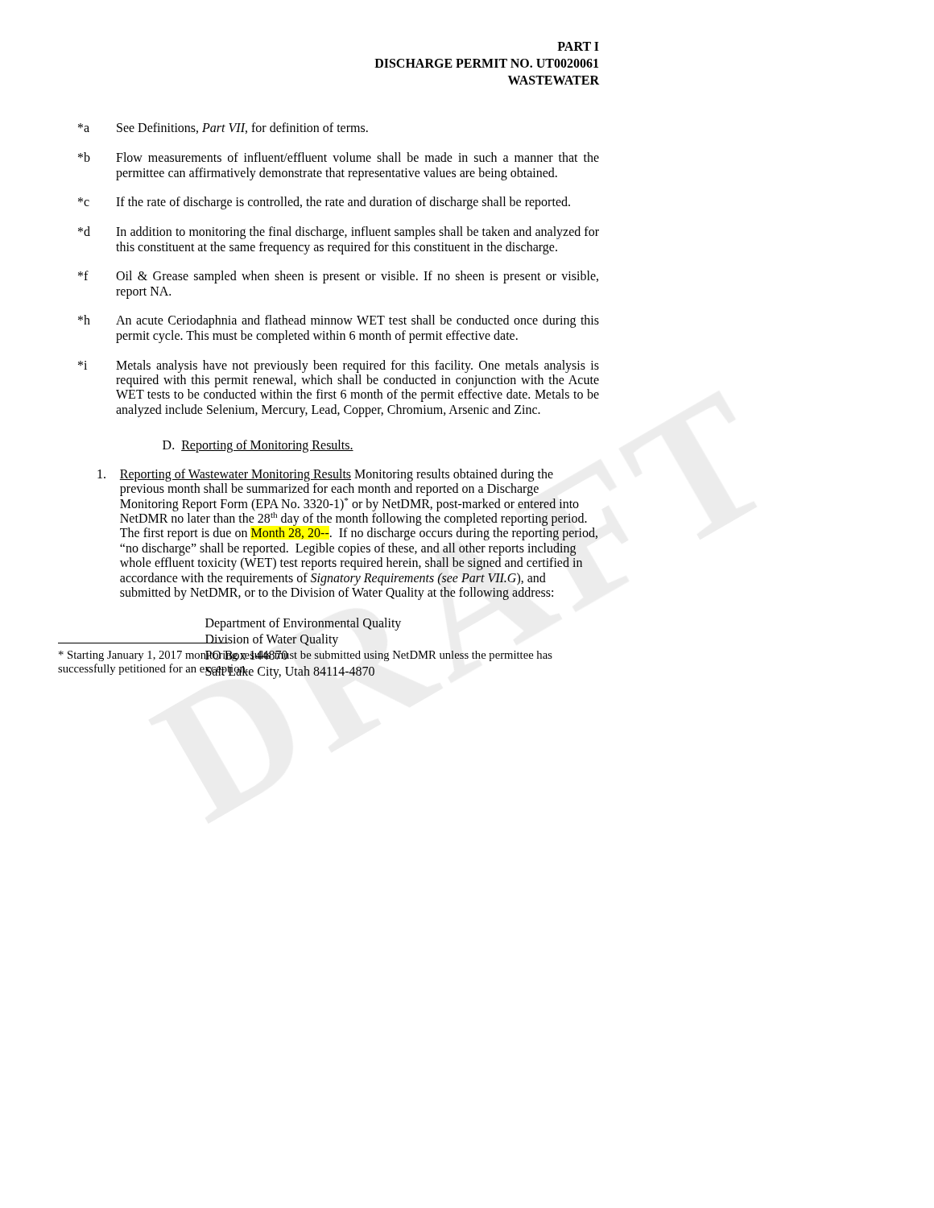DRAFT
PART I
DISCHARGE PERMIT NO. UT0020061
WASTEWATER
*a
See Definitions, Part VII, for definition of terms.
*b
Flow measurements of influent/effluent volume shall be made in such a manner that the permittee can affirmatively demonstrate that representative values are being obtained.
*c
If the rate of discharge is controlled, the rate and duration of discharge shall be reported.
*d
In addition to monitoring the final discharge, influent samples shall be taken and analyzed for this constituent at the same frequency as required for this constituent in the discharge.
*f
Oil & Grease sampled when sheen is present or visible. If no sheen is present or visible, report NA.
*h
An acute Ceriodaphnia and flathead minnow WET test shall be conducted once during this permit cycle. This must be completed within 6 month of permit effective date.
*i
Metals analysis have not previously been required for this facility. One metals analysis is required with this permit renewal, which shall be conducted in conjunction with the Acute WET tests to be conducted within the first 6 month of the permit effective date. Metals to be analyzed include Selenium, Mercury, Lead, Copper, Chromium, Arsenic and Zinc.
D. Reporting of Monitoring Results.
1.
Reporting of Wastewater Monitoring Results Monitoring results obtained during the previous month shall be summarized for each month and reported on a Discharge Monitoring Report Form (EPA No. 3320-1)* or by NetDMR, post-marked or entered into NetDMR no later than the 28th day of the month following the completed reporting period. The first report is due on Month 28, 20--. If no discharge occurs during the reporting period, “no discharge” shall be reported. Legible copies of these, and all other reports including whole effluent toxicity (WET) test reports required herein, shall be signed and certified in accordance with the requirements of Signatory Requirements (see Part VII.G), and submitted by NetDMR, or to the Division of Water Quality at the following address:
Department of Environmental Quality
Division of Water Quality
PO Box 144870
Salt Lake City, Utah 84114-4870
* Starting January 1, 2017 monitoring results must be submitted using NetDMR unless the permittee has successfully petitioned for an exception.